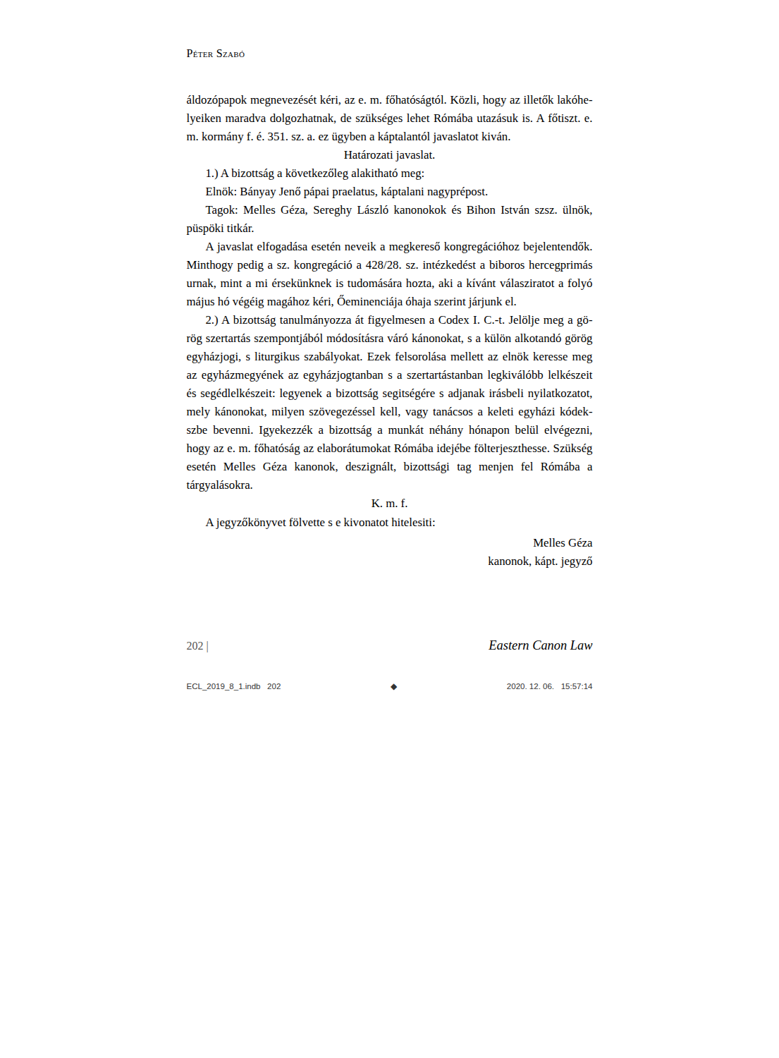Péter Szabó
áldozópapok megnevezését kéri, az e. m. főhatóságtól. Közli, hogy az illetők lakóhelyeiken maradva dolgozhatnak, de szükséges lehet Rómába utazásuk is. A főtiszt. e. m. kormány f. é. 351. sz. a. ez ügyben a káptalantól javaslatot kiván.
Határozati javaslat.
1.) A bizottság a következőleg alakitható meg:
Elnök: Bányay Jenő pápai praelatus, káptalani nagyprépost.
Tagok: Melles Géza, Sereghy László kanonokok és Bihon István szsz. ülnök, püspöki titkár.
A javaslat elfogadása esetén neveik a megkereső kongregációhoz bejelentendők. Minthogy pedig a sz. kongregáció a 428/28. sz. intézkedést a biboros hercegprimás urnak, mint a mi érsekünknek is tudomására hozta, aki a kívánt válasziratot a folyó május hó végéig magához kéri, Őeminenciája óhaja szerint járjunk el.
2.) A bizottság tanulmányozza át figyelmesen a Codex I. C.-t. Jelölje meg a görög szertartás szempontjából módosításra váró kánonokat, s a külön alkotandó görög egyházjogi, s liturgikus szabályokat. Ezek felsorolása mellett az elnök keresse meg az egyházmegyének az egyházjogtanban s a szertartástanban legkiválóbb lelkészeit és segédlelkészeit: legyenek a bizottság segitségére s adjanak irásbeli nyilatkozatot, mely kánonokat, milyen szövegezéssel kell, vagy tanácsos a keleti egyházi kódekszbe bevenni. Igyekezzék a bizottság a munkát néhány hónapon belül elvégezni, hogy az e. m. főhatóság az elaborátumokat Rómába idejébe fölterjeszthesse. Szükség esetén Melles Géza kanonok, deszignált, bizottsági tag menjen fel Rómába a tárgyalásokra.
K. m. f.
A jegyzőkönyvet fölvette s e kivonatot hitelesiti:
Melles Géza
kanonok, kápt. jegyző
202 | Eastern Canon Law
ECL_2019_8_1.indb 202 ◆ 2020. 12. 06. 15:57:14